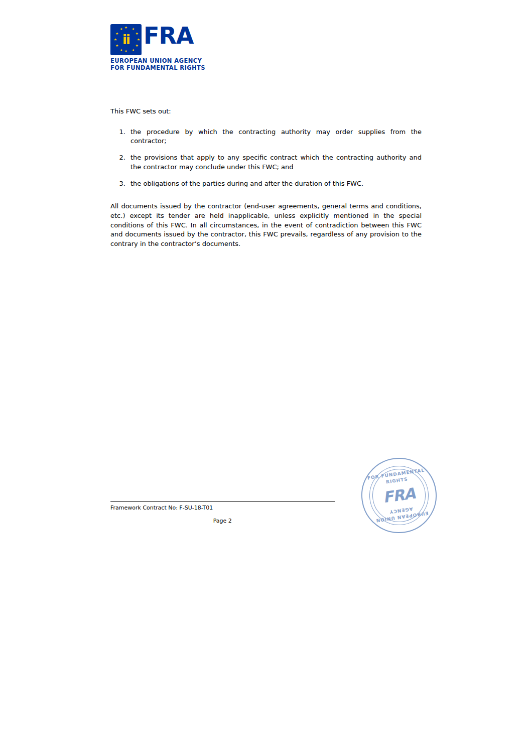★ ★ ★ ★ ★ ★ ★ ★ ★ ★ ★ ★
ii
FRA
EUROPEAN UNION AGENCY
FOR FUNDAMENTAL RIGHTS
This FWC sets out:
the procedure by which the contracting authority may order supplies from the contractor;
the provisions that apply to any specific contract which the contracting authority and the contractor may conclude under this FWC; and
the obligations of the parties during and after the duration of this FWC.
All documents issued by the contractor (end-user agreements, general terms and conditions, etc.) except its tender are held inapplicable, unless explicitly mentioned in the special conditions of this FWC. In all circumstances, in the event of contradiction between this FWC and documents issued by the contractor, this FWC prevails, regardless of any provision to the contrary in the contractor’s documents.
Framework Contract No: F-SU-18-T01
Page 2
FOR FUNDAMENTAL RIGHTS
EUROPEAN UNION AGENCY
FRA